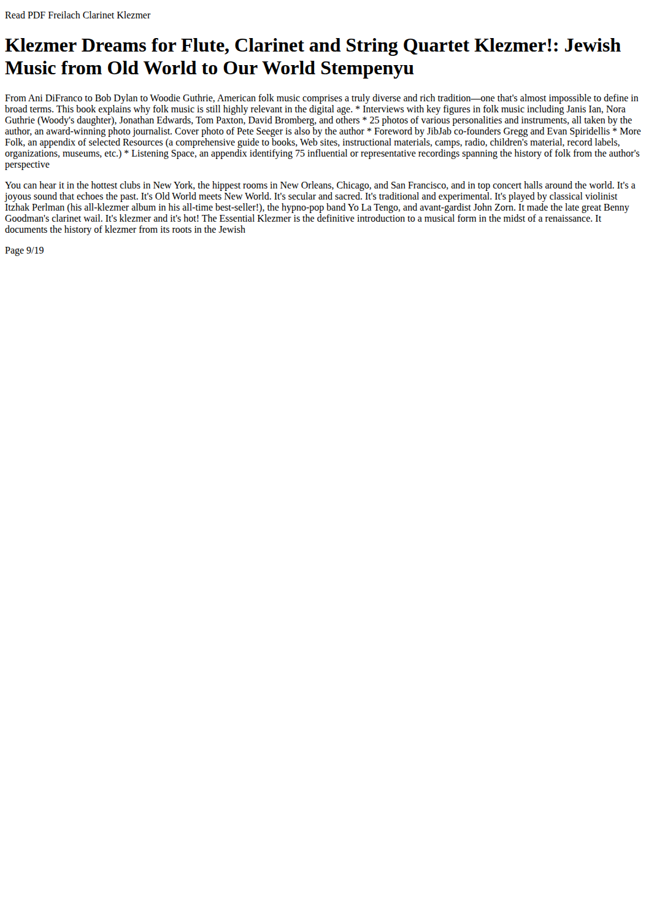Read PDF Freilach Clarinet Klezmer
Klezmer Dreams for Flute, Clarinet and String Quartet Klezmer!: Jewish Music from Old World to Our World Stempenyu
From Ani DiFranco to Bob Dylan to Woodie Guthrie, American folk music comprises a truly diverse and rich tradition—one that's almost impossible to define in broad terms. This book explains why folk music is still highly relevant in the digital age. * Interviews with key figures in folk music including Janis Ian, Nora Guthrie (Woody's daughter), Jonathan Edwards, Tom Paxton, David Bromberg, and others * 25 photos of various personalities and instruments, all taken by the author, an award-winning photo journalist. Cover photo of Pete Seeger is also by the author * Foreword by JibJab co-founders Gregg and Evan Spiridellis * More Folk, an appendix of selected Resources (a comprehensive guide to books, Web sites, instructional materials, camps, radio, children's material, record labels, organizations, museums, etc.) * Listening Space, an appendix identifying 75 influential or representative recordings spanning the history of folk from the author's perspective
You can hear it in the hottest clubs in New York, the hippest rooms in New Orleans, Chicago, and San Francisco, and in top concert halls around the world. It's a joyous sound that echoes the past. It's Old World meets New World. It's secular and sacred. It's traditional and experimental. It's played by classical violinist Itzhak Perlman (his all-klezmer album in his all-time best-seller!), the hypno-pop band Yo La Tengo, and avant-gardist John Zorn. It made the late great Benny Goodman's clarinet wail. It's klezmer and it's hot! The Essential Klezmer is the definitive introduction to a musical form in the midst of a renaissance. It documents the history of klezmer from its roots in the Jewish
Page 9/19